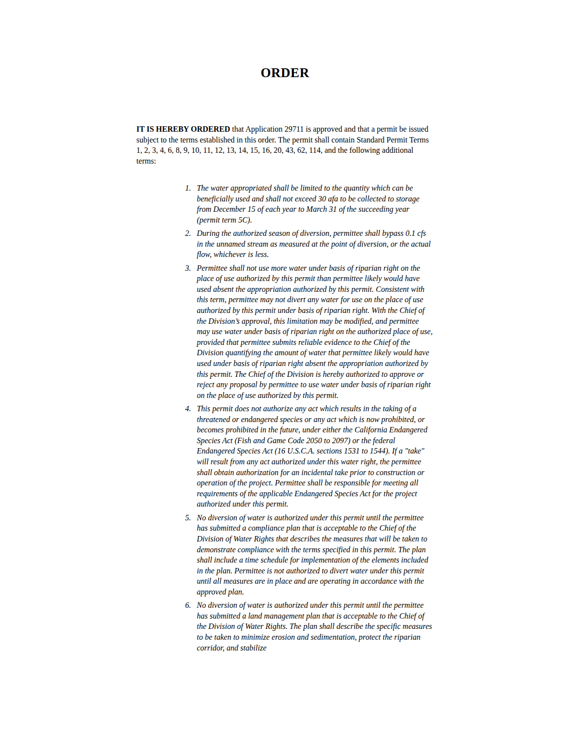ORDER
IT IS HEREBY ORDERED that Application 29711 is approved and that a permit be issued subject to the terms established in this order. The permit shall contain Standard Permit Terms 1, 2, 3, 4, 6, 8, 9, 10, 11, 12, 13, 14, 15, 16, 20, 43, 62, 114, and the following additional terms:
The water appropriated shall be limited to the quantity which can be beneficially used and shall not exceed 30 afa to be collected to storage from December 15 of each year to March 31 of the succeeding year (permit term 5C).
During the authorized season of diversion, permittee shall bypass 0.1 cfs in the unnamed stream as measured at the point of diversion, or the actual flow, whichever is less.
Permittee shall not use more water under basis of riparian right on the place of use authorized by this permit than permittee likely would have used absent the appropriation authorized by this permit. Consistent with this term, permittee may not divert any water for use on the place of use authorized by this permit under basis of riparian right. With the Chief of the Division’s approval, this limitation may be modified, and permittee may use water under basis of riparian right on the authorized place of use, provided that permittee submits reliable evidence to the Chief of the Division quantifying the amount of water that permittee likely would have used under basis of riparian right absent the appropriation authorized by this permit. The Chief of the Division is hereby authorized to approve or reject any proposal by permittee to use water under basis of riparian right on the place of use authorized by this permit.
This permit does not authorize any act which results in the taking of a threatened or endangered species or any act which is now prohibited, or becomes prohibited in the future, under either the California Endangered Species Act (Fish and Game Code 2050 to 2097) or the federal Endangered Species Act (16 U.S.C.A. sections 1531 to 1544). If a "take" will result from any act authorized under this water right, the permittee shall obtain authorization for an incidental take prior to construction or operation of the project. Permittee shall be responsible for meeting all requirements of the applicable Endangered Species Act for the project authorized under this permit.
No diversion of water is authorized under this permit until the permittee has submitted a compliance plan that is acceptable to the Chief of the Division of Water Rights that describes the measures that will be taken to demonstrate compliance with the terms specified in this permit. The plan shall include a time schedule for implementation of the elements included in the plan. Permittee is not authorized to divert water under this permit until all measures are in place and are operating in accordance with the approved plan.
No diversion of water is authorized under this permit until the permittee has submitted a land management plan that is acceptable to the Chief of the Division of Water Rights. The plan shall describe the specific measures to be taken to minimize erosion and sedimentation, protect the riparian corridor, and stabilize